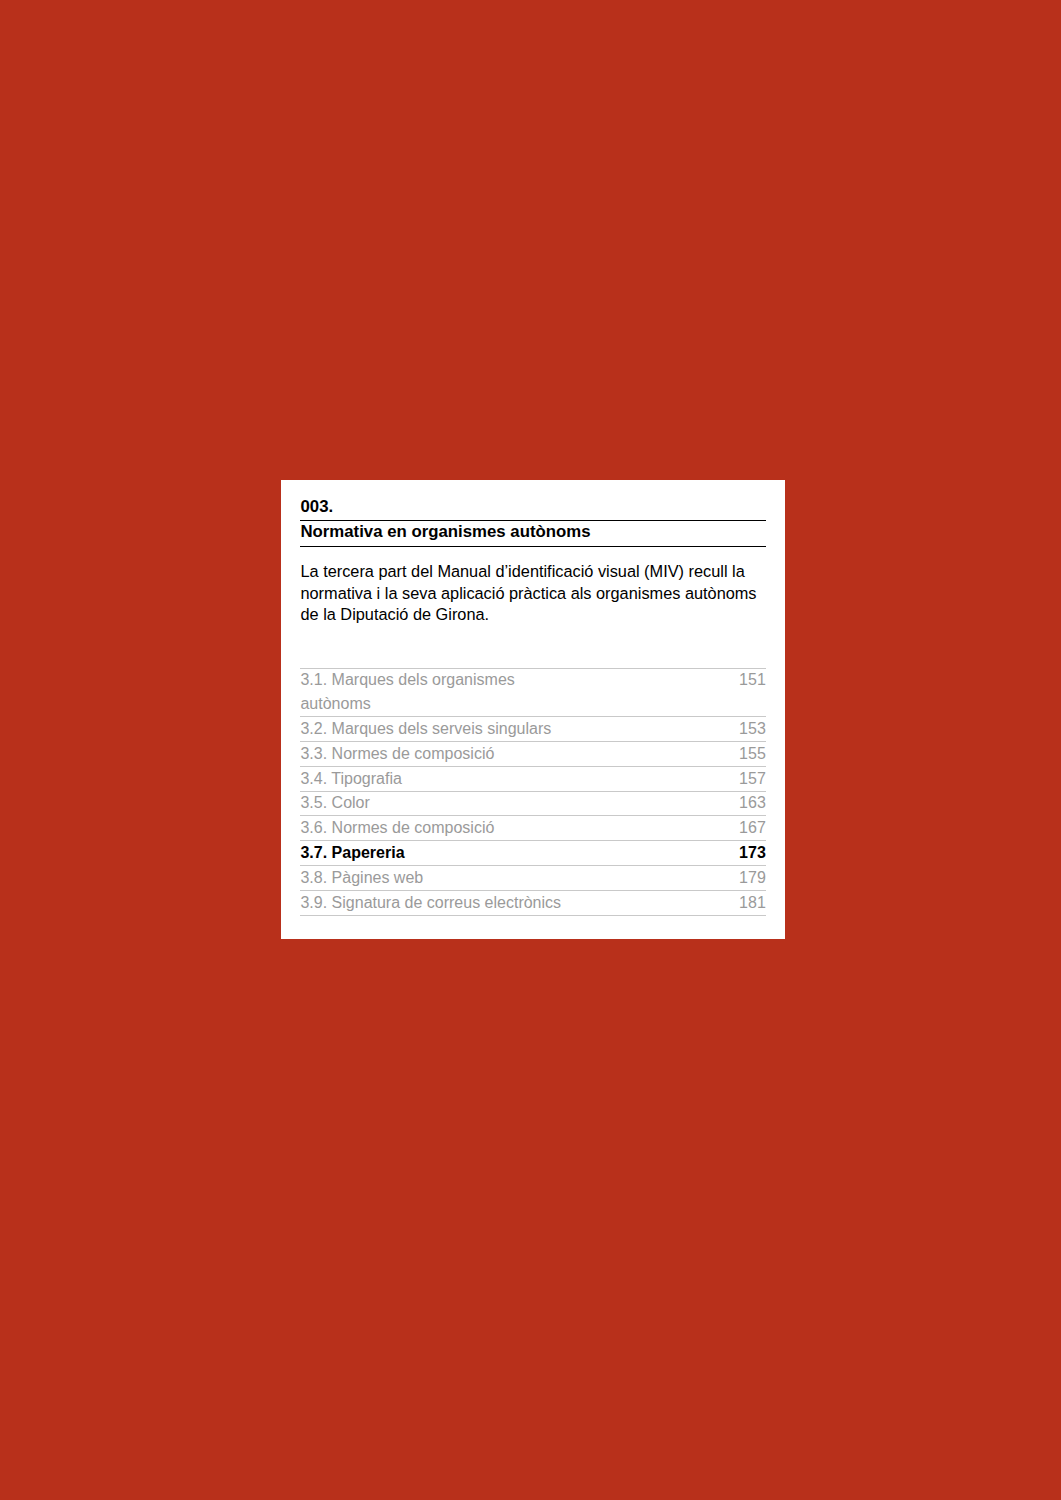003. Normativa en organismes autònoms
La tercera part del Manual d’identificació visual (MIV) recull la normativa i la seva aplicació pràctica als organismes autònoms de la Diputació de Girona.
| 3.1. Marques dels organismes | 151 |
| autònoms | |
| 3.2. Marques dels serveis singulars | 153 |
| 3.3. Normes de composició | 155 |
| 3.4. Tipografia | 157 |
| 3.5. Color | 163 |
| 3.6. Normes de composició | 167 |
| 3.7. Papereria | 173 |
| 3.8. Pàgines web | 179 |
| 3.9. Signatura de correus electrònics | 181 |